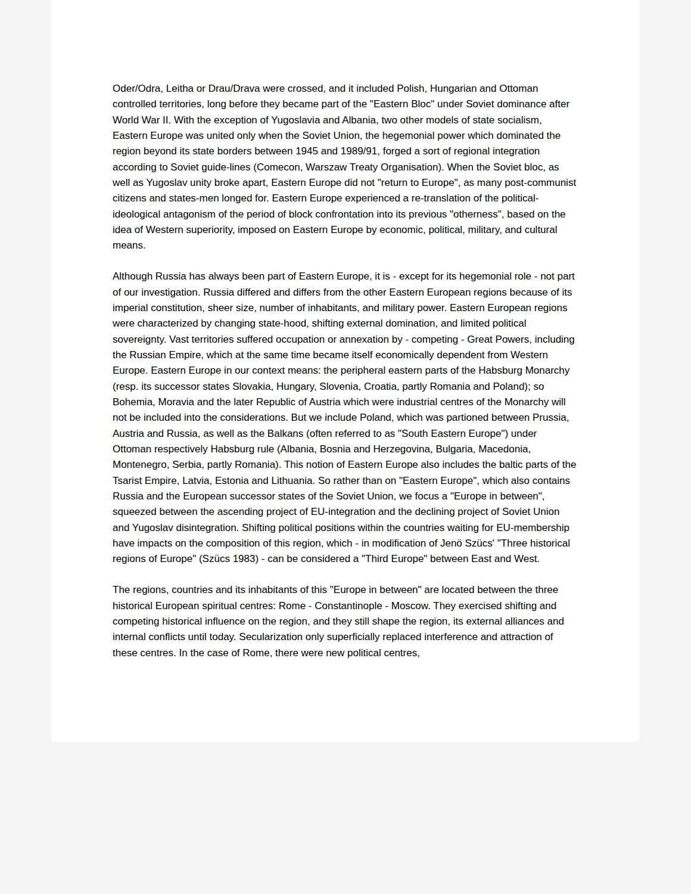Oder/Odra, Leitha or Drau/Drava were crossed, and it included Polish, Hungarian and Ottoman controlled territories, long before they became part of the "Eastern Bloc" under Soviet dominance after World War II. With the exception of Yugoslavia and Albania, two other models of state socialism, Eastern Europe was united only when the Soviet Union, the hegemonial power which dominated the region beyond its state borders between 1945 and 1989/91, forged a sort of regional integration according to Soviet guide-lines (Comecon, Warszaw Treaty Organisation). When the Soviet bloc, as well as Yugoslav unity broke apart, Eastern Europe did not "return to Europe", as many post-communist citizens and states-men longed for. Eastern Europe experienced a re-translation of the political-ideological antagonism of the period of block confrontation into its previous "otherness", based on the idea of Western superiority, imposed on Eastern Europe by economic, political, military, and cultural means.
Although Russia has always been part of Eastern Europe, it is - except for its hegemonial role - not part of our investigation. Russia differed and differs from the other Eastern European regions because of its imperial constitution, sheer size, number of inhabitants, and military power. Eastern European regions were characterized by changing state-hood, shifting external domination, and limited political sovereignty. Vast territories suffered occupation or annexation by - competing - Great Powers, including the Russian Empire, which at the same time became itself economically dependent from Western Europe. Eastern Europe in our context means: the peripheral eastern parts of the Habsburg Monarchy (resp. its successor states Slovakia, Hungary, Slovenia, Croatia, partly Romania and Poland); so Bohemia, Moravia and the later Republic of Austria which were industrial centres of the Monarchy will not be included into the considerations. But we include Poland, which was partioned between Prussia, Austria and Russia, as well as the Balkans (often referred to as "South Eastern Europe") under Ottoman respectively Habsburg rule (Albania, Bosnia and Herzegovina, Bulgaria, Macedonia, Montenegro, Serbia, partly Romania). This notion of Eastern Europe also includes the baltic parts of the Tsarist Empire, Latvia, Estonia and Lithuania. So rather than on "Eastern Europe", which also contains Russia and the European successor states of the Soviet Union, we focus a "Europe in between", squeezed between the ascending project of EU-integration and the declining project of Soviet Union and Yugoslav disintegration. Shifting political positions within the countries waiting for EU-membership have impacts on the composition of this region, which - in modification of Jenö Szücs' "Three historical regions of Europe" (Szücs 1983) - can be considered a "Third Europe" between East and West.
The regions, countries and its inhabitants of this "Europe in between" are located between the three historical European spiritual centres: Rome - Constantinople - Moscow. They exercised shifting and competing historical influence on the region, and they still shape the region, its external alliances and internal conflicts until today. Secularization only superficially replaced interference and attraction of these centres. In the case of Rome, there were new political centres,